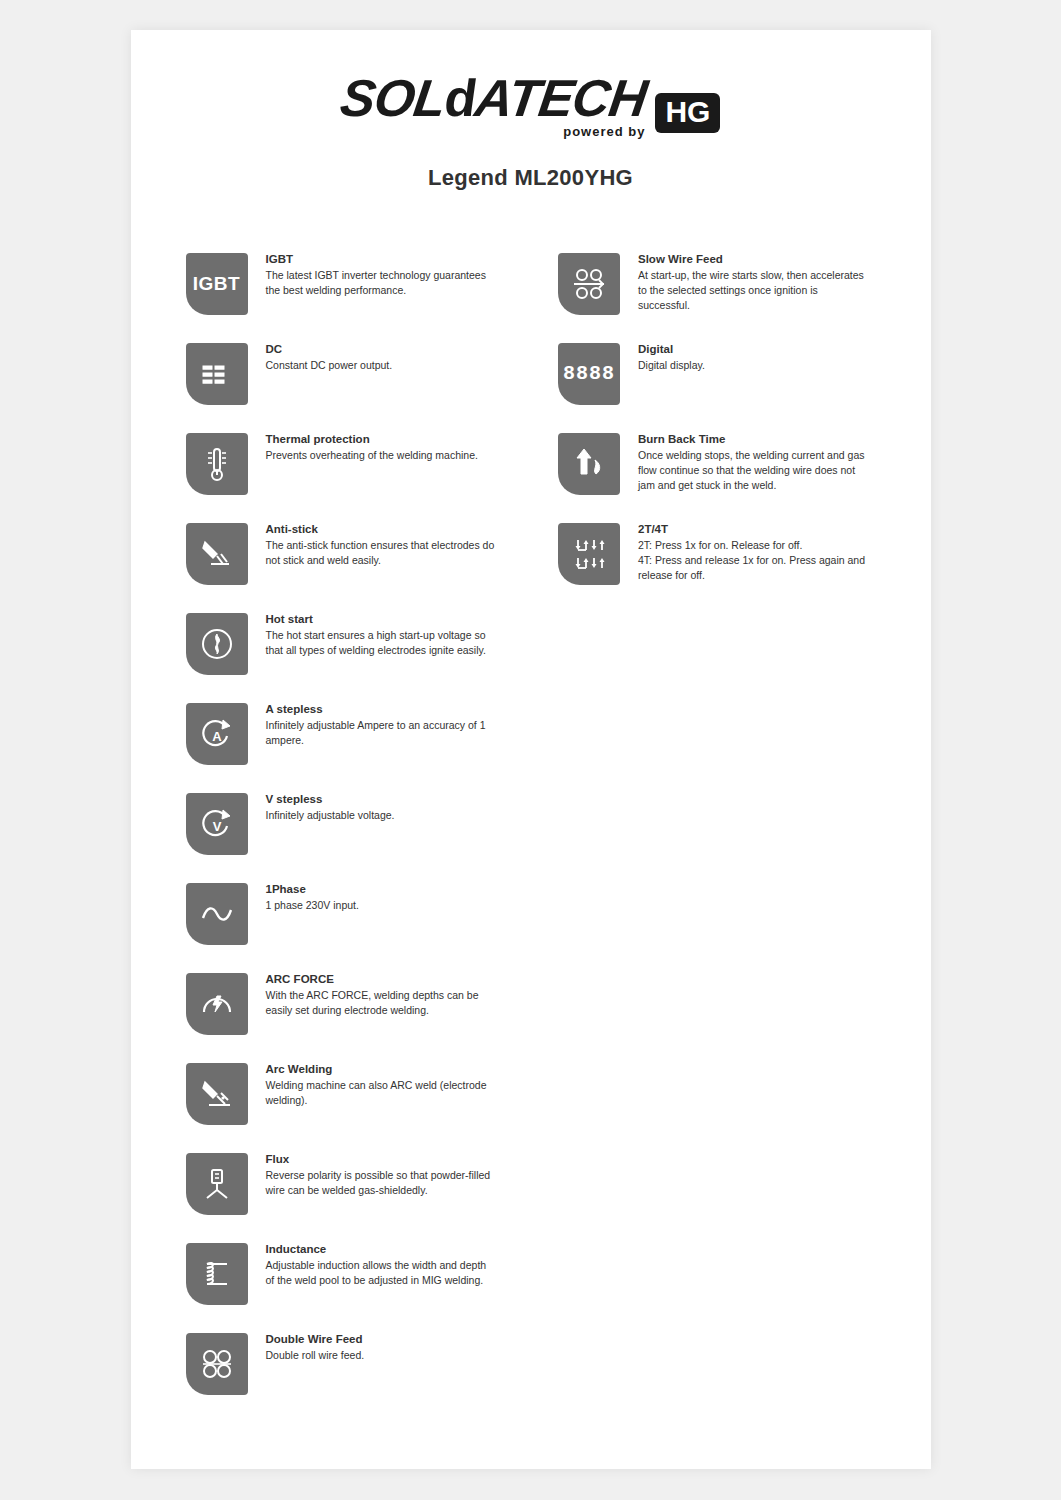SOLd ATECH
powered by
HG
Legend ML200YHG
IGBT
IGBT
The latest IGBT inverter technology guarantees the best welding performance.
DC
Constant DC power output.
Thermal protection
Prevents overheating of the welding machine.
Anti-stick
The anti-stick function ensures that electrodes do not stick and weld easily.
Hot start
The hot start ensures a high start-up voltage so that all types of welding electrodes ignite easily.
A
A stepless
Infinitely adjustable Ampere to an accuracy of 1 ampere.
V
V stepless
Infinitely adjustable voltage.
1Phase
1 phase 230V input.
ARC FORCE
With the ARC FORCE, welding depths can be easily set during electrode welding.
Arc Welding
Welding machine can also ARC weld (electrode welding).
Flux
Reverse polarity is possible so that powder-filled wire can be welded gas-shieldedly.
Inductance
Adjustable induction allows the width and depth of the weld pool to be adjusted in MIG welding.
Double Wire Feed
Double roll wire feed.
Slow Wire Feed
At start-up, the wire starts slow, then accelerates to the selected settings once ignition is successful.
8888
Digital
Digital display.
Burn Back Time
Once welding stops, the welding current and gas flow continue so that the welding wire does not jam and get stuck in the weld.
2T/4T
2T: Press 1x for on. Release for off.
4T: Press and release 1x for on. Press again and release for off.